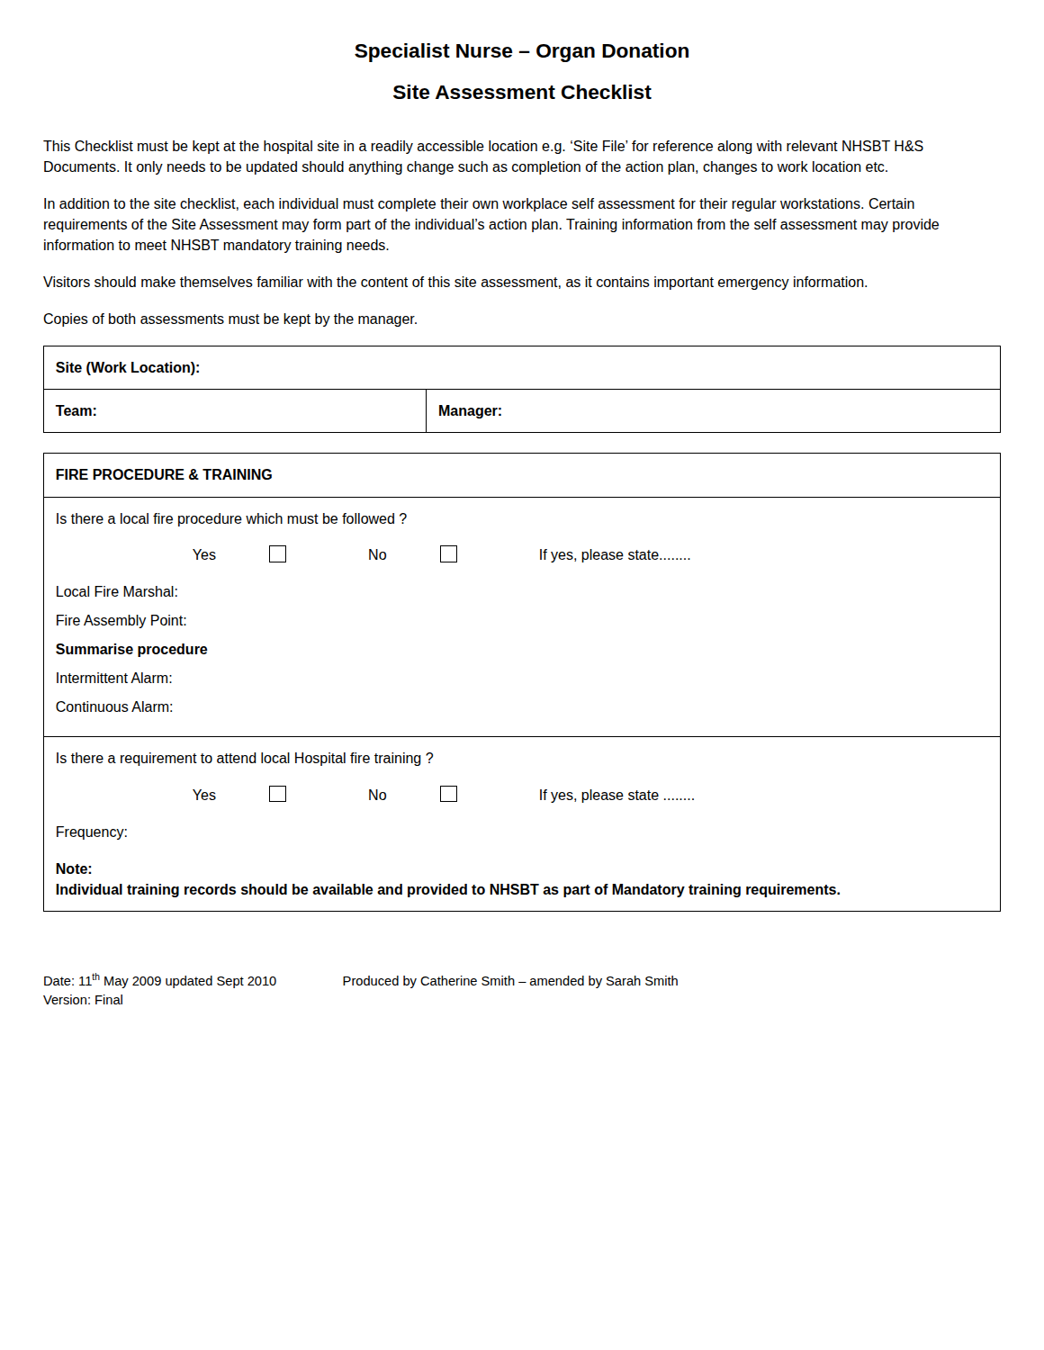Specialist Nurse – Organ Donation
Site Assessment Checklist
This Checklist must be kept at the hospital site in a readily accessible location e.g. ‘Site File’ for reference along with relevant NHSBT H&S Documents. It only needs to be updated should anything change such as completion of the action plan, changes to work location etc.
In addition to the site checklist, each individual must complete their own workplace self assessment for their regular workstations. Certain requirements of the Site Assessment may form part of the individual’s action plan. Training information from the self assessment may provide information to meet NHSBT mandatory training needs.
Visitors should make themselves familiar with the content of this site assessment, as it contains important emergency information.
Copies of both assessments must be kept by the manager.
| Site (Work Location): |
| Team: | Manager: |
| FIRE PROCEDURE & TRAINING |
| Is there a local fire procedure which must be followed ? Yes No If yes, please state........ Local Fire Marshal: Fire Assembly Point: Summarise procedure Intermittent Alarm: Continuous Alarm: |
| Is there a requirement to attend local Hospital fire training ? Yes No If yes, please state ........ Frequency: Note: Individual training records should be available and provided to NHSBT as part of Mandatory training requirements. |
Date: 11th May 2009 updated Sept 2010Produced by Catherine Smith – amended by Sarah Smith Version: Final